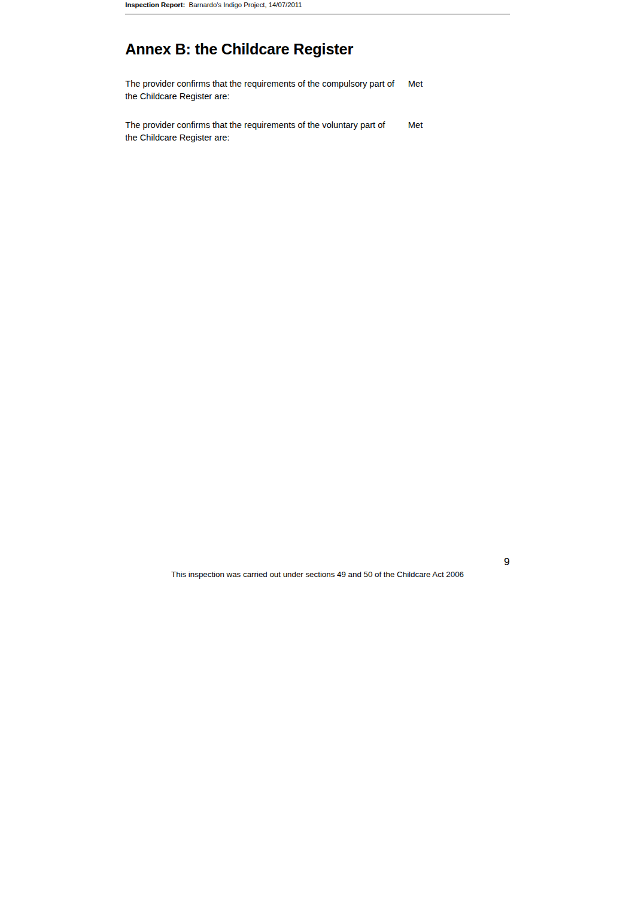Inspection Report: Barnardo's Indigo Project, 14/07/2011
Annex B: the Childcare Register
| The provider confirms that the requirements of the compulsory part of the Childcare Register are: | Met |
| The provider confirms that the requirements of the voluntary part of the Childcare Register are: | Met |
9 This inspection was carried out under sections 49 and 50 of the Childcare Act 2006